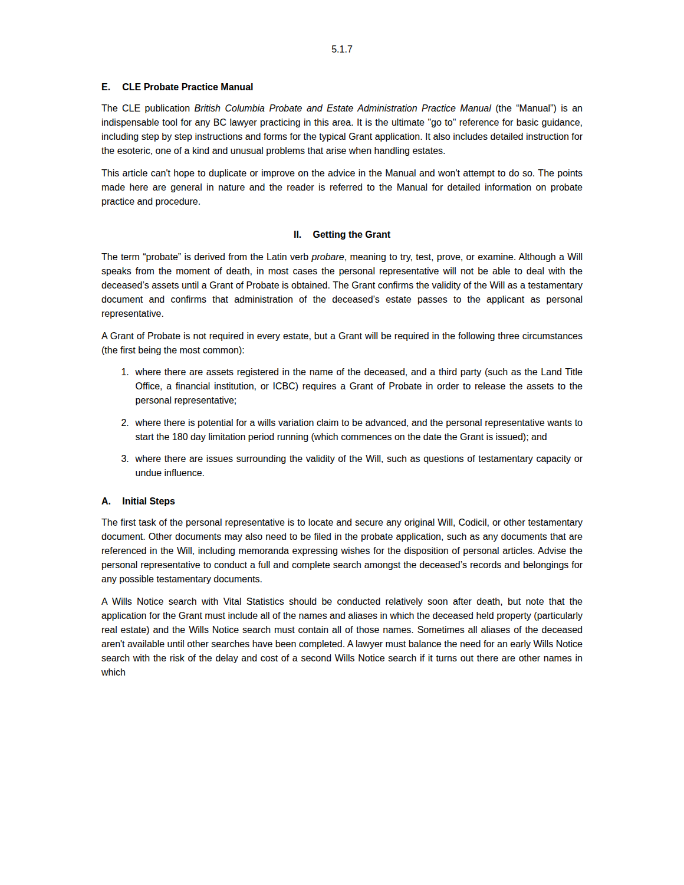5.1.7
E. CLE Probate Practice Manual
The CLE publication British Columbia Probate and Estate Administration Practice Manual (the “Manual”) is an indispensable tool for any BC lawyer practicing in this area. It is the ultimate "go to" reference for basic guidance, including step by step instructions and forms for the typical Grant application. It also includes detailed instruction for the esoteric, one of a kind and unusual problems that arise when handling estates.
This article can't hope to duplicate or improve on the advice in the Manual and won't attempt to do so. The points made here are general in nature and the reader is referred to the Manual for detailed information on probate practice and procedure.
II. Getting the Grant
The term “probate” is derived from the Latin verb probare, meaning to try, test, prove, or examine. Although a Will speaks from the moment of death, in most cases the personal representative will not be able to deal with the deceased’s assets until a Grant of Probate is obtained. The Grant confirms the validity of the Will as a testamentary document and confirms that administration of the deceased’s estate passes to the applicant as personal representative.
A Grant of Probate is not required in every estate, but a Grant will be required in the following three circumstances (the first being the most common):
where there are assets registered in the name of the deceased, and a third party (such as the Land Title Office, a financial institution, or ICBC) requires a Grant of Probate in order to release the assets to the personal representative;
where there is potential for a wills variation claim to be advanced, and the personal representative wants to start the 180 day limitation period running (which commences on the date the Grant is issued); and
where there are issues surrounding the validity of the Will, such as questions of testamentary capacity or undue influence.
A. Initial Steps
The first task of the personal representative is to locate and secure any original Will, Codicil, or other testamentary document. Other documents may also need to be filed in the probate application, such as any documents that are referenced in the Will, including memoranda expressing wishes for the disposition of personal articles. Advise the personal representative to conduct a full and complete search amongst the deceased’s records and belongings for any possible testamentary documents.
A Wills Notice search with Vital Statistics should be conducted relatively soon after death, but note that the application for the Grant must include all of the names and aliases in which the deceased held property (particularly real estate) and the Wills Notice search must contain all of those names. Sometimes all aliases of the deceased aren't available until other searches have been completed. A lawyer must balance the need for an early Wills Notice search with the risk of the delay and cost of a second Wills Notice search if it turns out there are other names in which